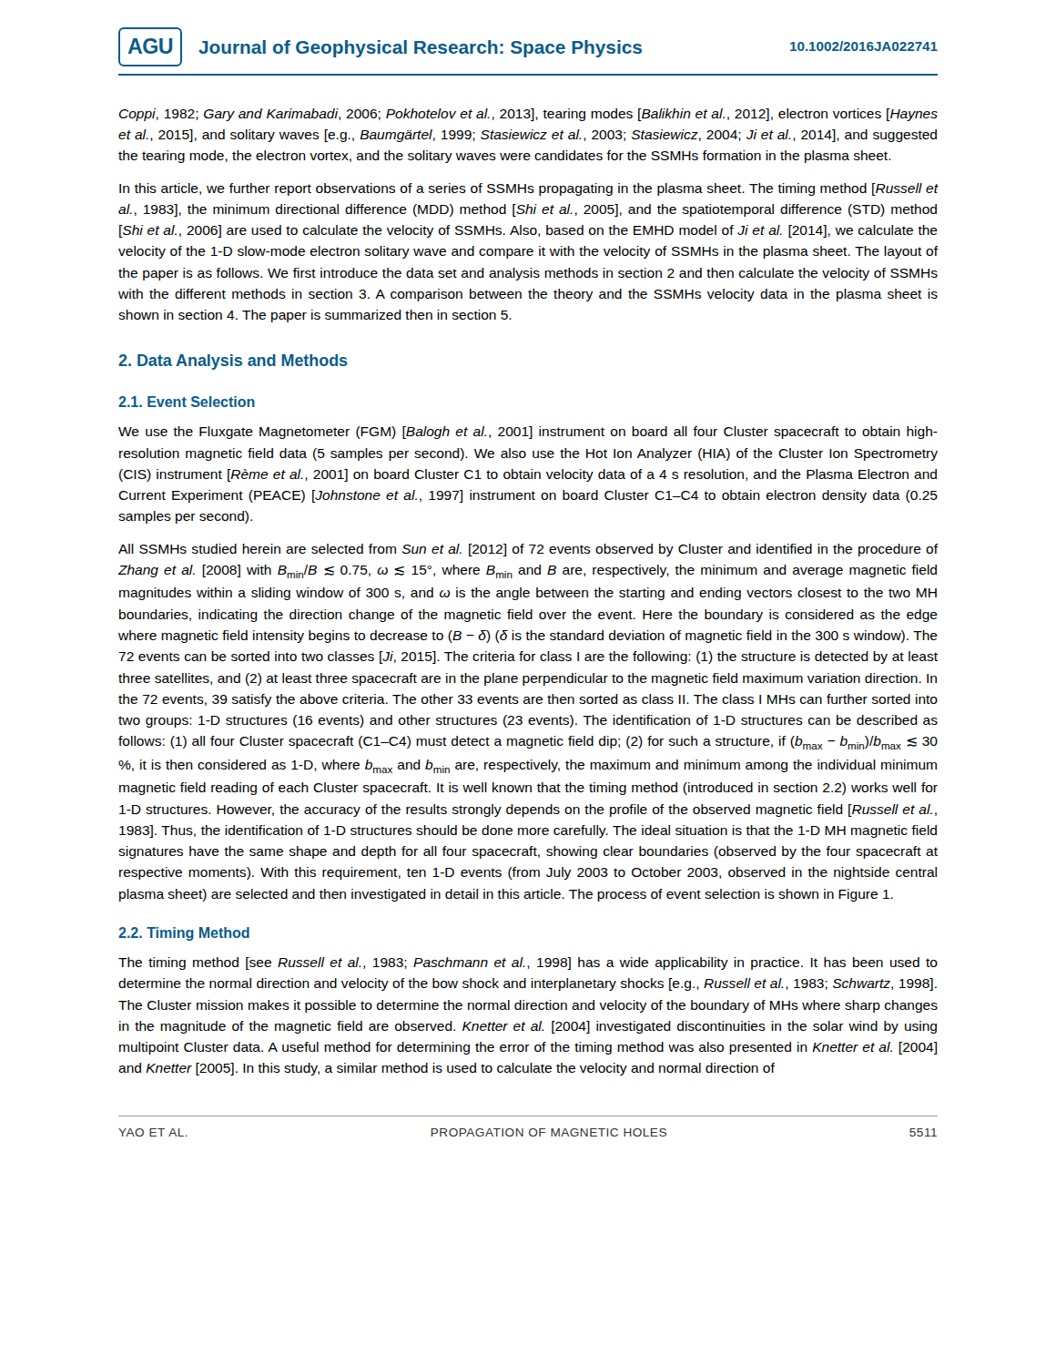AGU Journal of Geophysical Research: Space Physics 10.1002/2016JA022741
Coppi, 1982; Gary and Karimabadi, 2006; Pokhotelov et al., 2013], tearing modes [Balikhin et al., 2012], electron vortices [Haynes et al., 2015], and solitary waves [e.g., Baumgärtel, 1999; Stasiewicz et al., 2003; Stasiewicz, 2004; Ji et al., 2014], and suggested the tearing mode, the electron vortex, and the solitary waves were candidates for the SSMHs formation in the plasma sheet.
In this article, we further report observations of a series of SSMHs propagating in the plasma sheet. The timing method [Russell et al., 1983], the minimum directional difference (MDD) method [Shi et al., 2005], and the spatiotemporal difference (STD) method [Shi et al., 2006] are used to calculate the velocity of SSMHs. Also, based on the EMHD model of Ji et al. [2014], we calculate the velocity of the 1-D slow-mode electron solitary wave and compare it with the velocity of SSMHs in the plasma sheet. The layout of the paper is as follows. We first introduce the data set and analysis methods in section 2 and then calculate the velocity of SSMHs with the different methods in section 3. A comparison between the theory and the SSMHs velocity data in the plasma sheet is shown in section 4. The paper is summarized then in section 5.
2. Data Analysis and Methods
2.1. Event Selection
We use the Fluxgate Magnetometer (FGM) [Balogh et al., 2001] instrument on board all four Cluster spacecraft to obtain high-resolution magnetic field data (5 samples per second). We also use the Hot Ion Analyzer (HIA) of the Cluster Ion Spectrometry (CIS) instrument [Rème et al., 2001] on board Cluster C1 to obtain velocity data of a 4 s resolution, and the Plasma Electron and Current Experiment (PEACE) [Johnstone et al., 1997] instrument on board Cluster C1–C4 to obtain electron density data (0.25 samples per second).
All SSMHs studied herein are selected from Sun et al. [2012] of 72 events observed by Cluster and identified in the procedure of Zhang et al. [2008] with Bmin/B ≲ 0.75, ω ≲ 15°, where Bmin and B are, respectively, the minimum and average magnetic field magnitudes within a sliding window of 300 s, and ω is the angle between the starting and ending vectors closest to the two MH boundaries, indicating the direction change of the magnetic field over the event. Here the boundary is considered as the edge where magnetic field intensity begins to decrease to (B − δ) (δ is the standard deviation of magnetic field in the 300 s window). The 72 events can be sorted into two classes [Ji, 2015]. The criteria for class I are the following: (1) the structure is detected by at least three satellites, and (2) at least three spacecraft are in the plane perpendicular to the magnetic field maximum variation direction. In the 72 events, 39 satisfy the above criteria. The other 33 events are then sorted as class II. The class I MHs can further sorted into two groups: 1-D structures (16 events) and other structures (23 events). The identification of 1-D structures can be described as follows: (1) all four Cluster spacecraft (C1–C4) must detect a magnetic field dip; (2) for such a structure, if (bmax − bmin)/bmax ≲ 30 %, it is then considered as 1-D, where bmax and bmin are, respectively, the maximum and minimum among the individual minimum magnetic field reading of each Cluster spacecraft. It is well known that the timing method (introduced in section 2.2) works well for 1-D structures. However, the accuracy of the results strongly depends on the profile of the observed magnetic field [Russell et al., 1983]. Thus, the identification of 1-D structures should be done more carefully. The ideal situation is that the 1-D MH magnetic field signatures have the same shape and depth for all four spacecraft, showing clear boundaries (observed by the four spacecraft at respective moments). With this requirement, ten 1-D events (from July 2003 to October 2003, observed in the nightside central plasma sheet) are selected and then investigated in detail in this article. The process of event selection is shown in Figure 1.
2.2. Timing Method
The timing method [see Russell et al., 1983; Paschmann et al., 1998] has a wide applicability in practice. It has been used to determine the normal direction and velocity of the bow shock and interplanetary shocks [e.g., Russell et al., 1983; Schwartz, 1998]. The Cluster mission makes it possible to determine the normal direction and velocity of the boundary of MHs where sharp changes in the magnitude of the magnetic field are observed. Knetter et al. [2004] investigated discontinuities in the solar wind by using multipoint Cluster data. A useful method for determining the error of the timing method was also presented in Knetter et al. [2004] and Knetter [2005]. In this study, a similar method is used to calculate the velocity and normal direction of
YAO ET AL. PROPAGATION OF MAGNETIC HOLES 5511